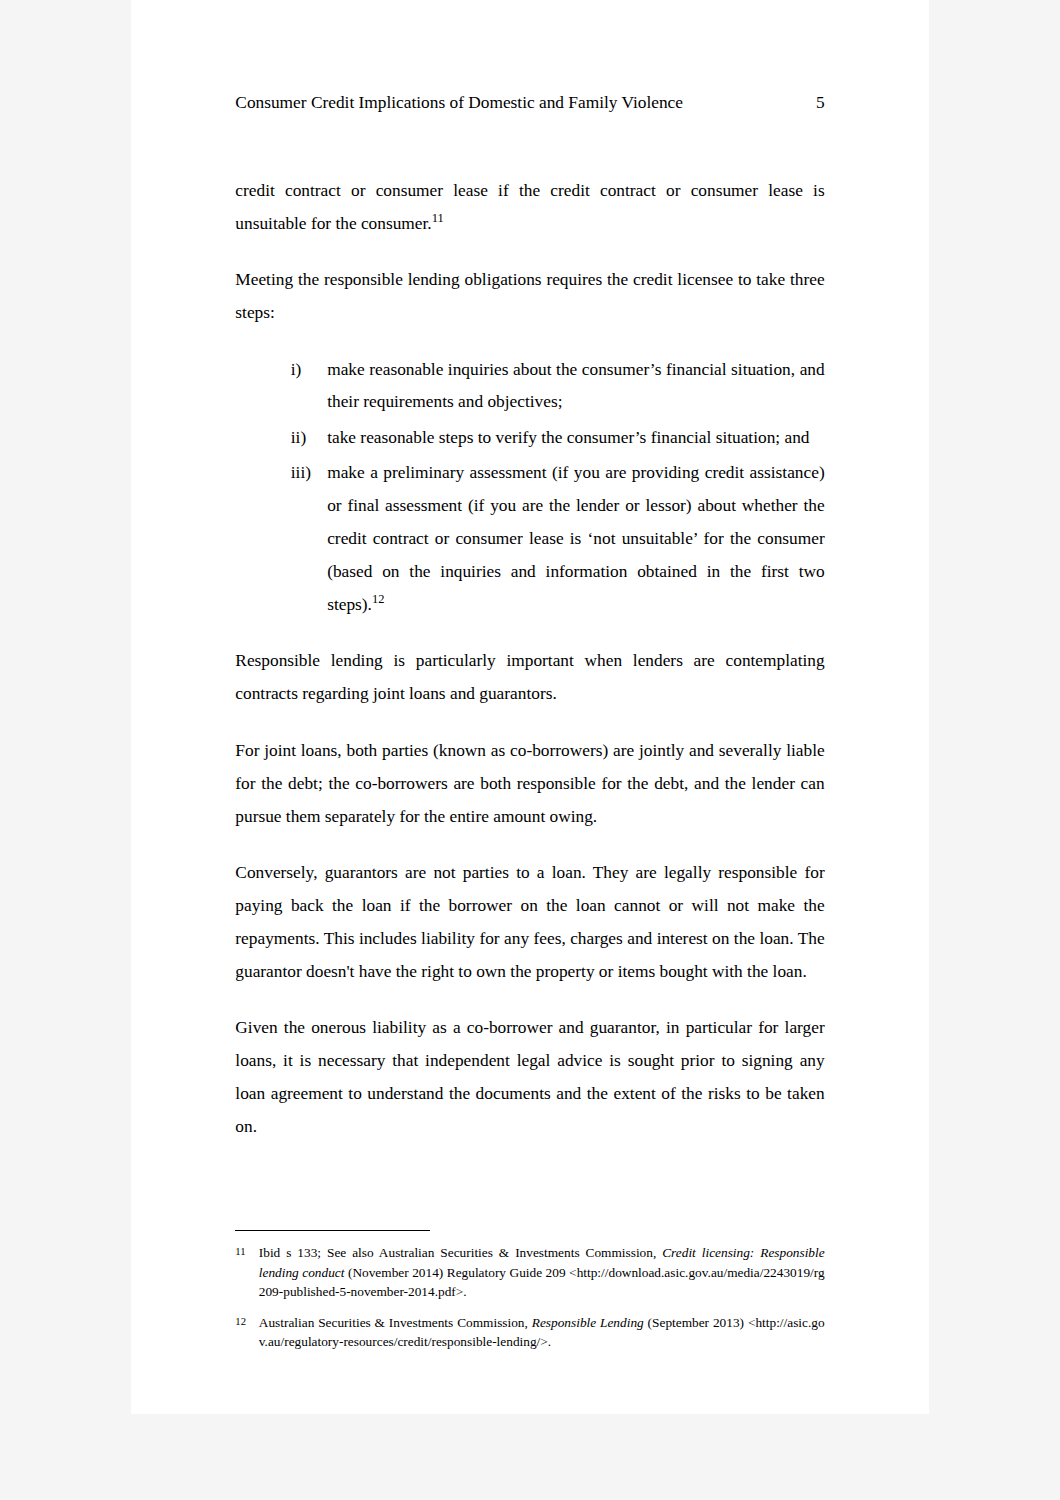Consumer Credit Implications of Domestic and Family Violence
5
credit contract or consumer lease if the credit contract or consumer lease is unsuitable for the consumer.11
Meeting the responsible lending obligations requires the credit licensee to take three steps:
i) make reasonable inquiries about the consumer’s financial situation, and their requirements and objectives;
ii) take reasonable steps to verify the consumer’s financial situation; and
iii) make a preliminary assessment (if you are providing credit assistance) or final assessment (if you are the lender or lessor) about whether the credit contract or consumer lease is ‘not unsuitable’ for the consumer (based on the inquiries and information obtained in the first two steps).12
Responsible lending is particularly important when lenders are contemplating contracts regarding joint loans and guarantors.
For joint loans, both parties (known as co-borrowers) are jointly and severally liable for the debt; the co-borrowers are both responsible for the debt, and the lender can pursue them separately for the entire amount owing.
Conversely, guarantors are not parties to a loan. They are legally responsible for paying back the loan if the borrower on the loan cannot or will not make the repayments. This includes liability for any fees, charges and interest on the loan. The guarantor doesn't have the right to own the property or items bought with the loan.
Given the onerous liability as a co-borrower and guarantor, in particular for larger loans, it is necessary that independent legal advice is sought prior to signing any loan agreement to understand the documents and the extent of the risks to be taken on.
11 Ibid s 133; See also Australian Securities & Investments Commission, Credit licensing: Responsible lending conduct (November 2014) Regulatory Guide 209 <http://download.asic.gov.au/media/2243019/rg209-published-5-november-2014.pdf>.
12 Australian Securities & Investments Commission, Responsible Lending (September 2013) <http://asic.gov.au/regulatory-resources/credit/responsible-lending/>.